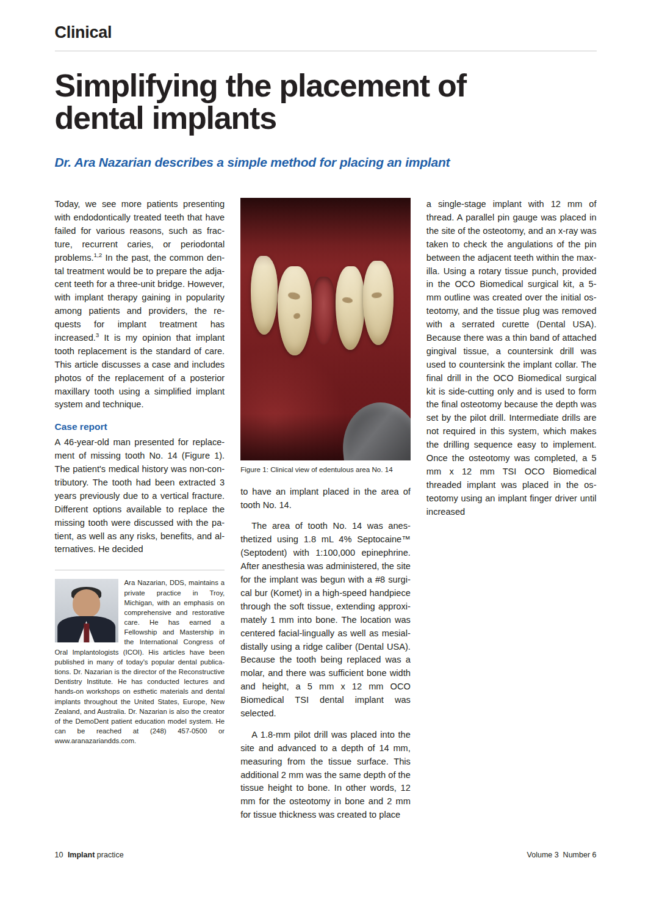Clinical
Simplifying the placement of
dental implants
Dr. Ara Nazarian describes a simple method for placing an implant
Today, we see more patients presenting with endodontically treated teeth that have failed for various reasons, such as fracture, recurrent caries, or periodontal problems.1,2 In the past, the common dental treatment would be to prepare the adjacent teeth for a three-unit bridge. However, with implant therapy gaining in popularity among patients and providers, the requests for implant treatment has increased.3 It is my opinion that implant tooth replacement is the standard of care. This article discusses a case and includes photos of the replacement of a posterior maxillary tooth using a simplified implant system and technique.
Case report
A 46-year-old man presented for replacement of missing tooth No. 14 (Figure 1). The patient's medical history was non-contributory. The tooth had been extracted 3 years previously due to a vertical fracture. Different options available to replace the missing tooth were discussed with the patient, as well as any risks, benefits, and alternatives. He decided
Ara Nazarian, DDS, maintains a private practice in Troy, Michigan, with an emphasis on comprehensive and restorative care. He has earned a Fellowship and Mastership in the International Congress of Oral Implantologists (ICOI). His articles have been published in many of today's popular dental publications. Dr. Nazarian is the director of the Reconstructive Dentistry Institute. He has conducted lectures and hands-on workshops on esthetic materials and dental implants throughout the United States, Europe, New Zealand, and Australia. Dr. Nazarian is also the creator of the DemoDent patient education model system. He can be reached at (248) 457-0500 or www.aranazariandds.com.
Figure 1: Clinical view of edentulous area No. 14
to have an implant placed in the area of tooth No. 14.
The area of tooth No. 14 was anesthetized using 1.8 mL 4% Septocaine™ (Septodent) with 1:100,000 epinephrine. After anesthesia was administered, the site for the implant was begun with a #8 surgical bur (Komet) in a high-speed handpiece through the soft tissue, extending approximately 1 mm into bone. The location was centered facial-lingually as well as mesial-distally using a ridge caliber (Dental USA). Because the tooth being replaced was a molar, and there was sufficient bone width and height, a 5 mm x 12 mm OCO Biomedical TSI dental implant was selected.
A 1.8-mm pilot drill was placed into the site and advanced to a depth of 14 mm, measuring from the tissue surface. This additional 2 mm was the same depth of the tissue height to bone. In other words, 12 mm for the osteotomy in bone and 2 mm for tissue thickness was created to place
a single-stage implant with 12 mm of thread. A parallel pin gauge was placed in the site of the osteotomy, and an x-ray was taken to check the angulations of the pin between the adjacent teeth within the maxilla. Using a rotary tissue punch, provided in the OCO Biomedical surgical kit, a 5-mm outline was created over the initial osteotomy, and the tissue plug was removed with a serrated curette (Dental USA). Because there was a thin band of attached gingival tissue, a countersink drill was used to countersink the implant collar. The final drill in the OCO Biomedical surgical kit is side-cutting only and is used to form the final osteotomy because the depth was set by the pilot drill. Intermediate drills are not required in this system, which makes the drilling sequence easy to implement. Once the osteotomy was completed, a 5 mm x 12 mm TSI OCO Biomedical threaded implant was placed in the osteotomy using an implant finger driver until increased
10 Implant practice
Volume 3 Number 6